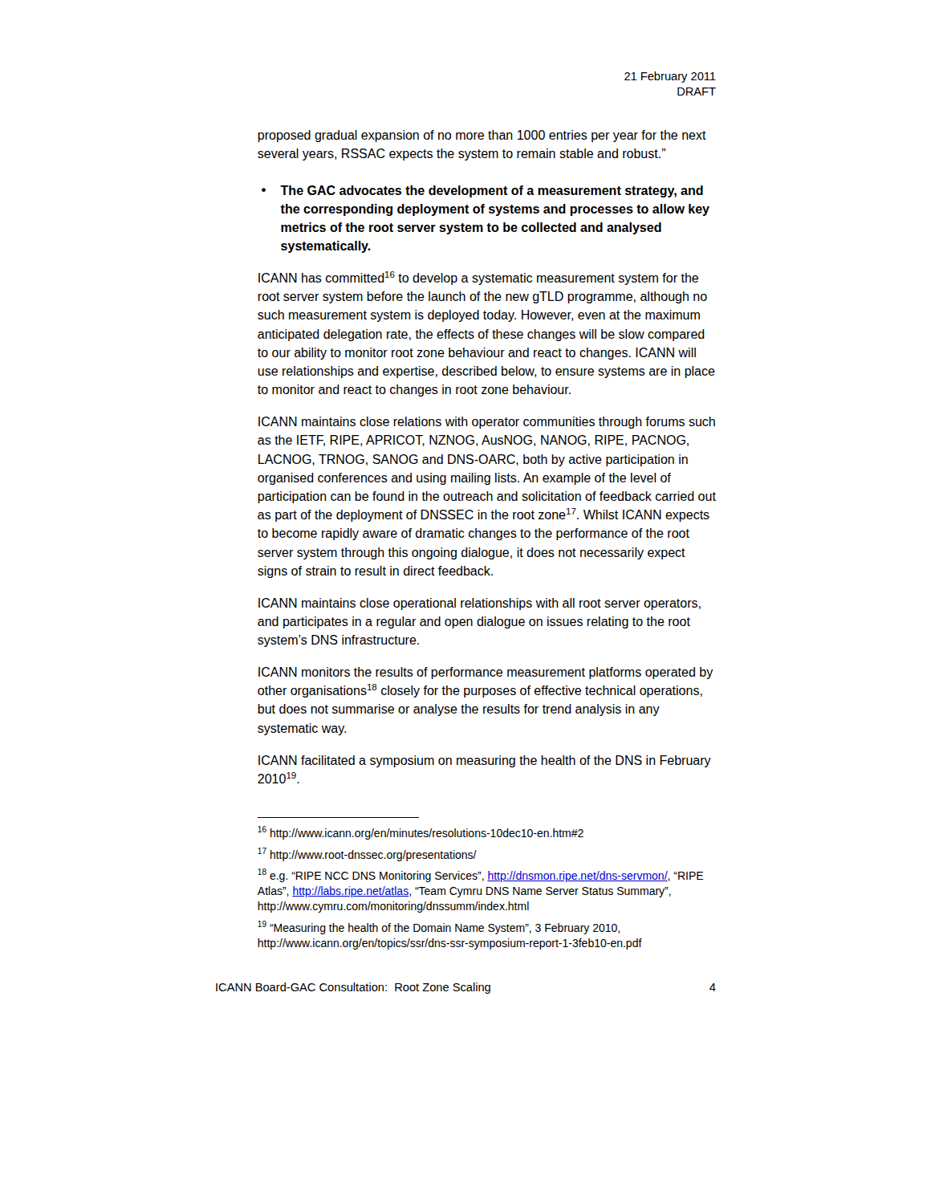21 February 2011
DRAFT
proposed gradual expansion of no more than 1000 entries per year for the next several years, RSSAC expects the system to remain stable and robust.”
The GAC advocates the development of a measurement strategy, and the corresponding deployment of systems and processes to allow key metrics of the root server system to be collected and analysed systematically.
ICANN has committed16 to develop a systematic measurement system for the root server system before the launch of the new gTLD programme, although no such measurement system is deployed today. However, even at the maximum anticipated delegation rate, the effects of these changes will be slow compared to our ability to monitor root zone behaviour and react to changes. ICANN will use relationships and expertise, described below, to ensure systems are in place to monitor and react to changes in root zone behaviour.
ICANN maintains close relations with operator communities through forums such as the IETF, RIPE, APRICOT, NZNOG, AusNOG, NANOG, RIPE, PACNOG, LACNOG, TRNOG, SANOG and DNS-OARC, both by active participation in organised conferences and using mailing lists. An example of the level of participation can be found in the outreach and solicitation of feedback carried out as part of the deployment of DNSSEC in the root zone17. Whilst ICANN expects to become rapidly aware of dramatic changes to the performance of the root server system through this ongoing dialogue, it does not necessarily expect signs of strain to result in direct feedback.
ICANN maintains close operational relationships with all root server operators, and participates in a regular and open dialogue on issues relating to the root system’s DNS infrastructure.
ICANN monitors the results of performance measurement platforms operated by other organisations18 closely for the purposes of effective technical operations, but does not summarise or analyse the results for trend analysis in any systematic way.
ICANN facilitated a symposium on measuring the health of the DNS in February 201019.
16 http://www.icann.org/en/minutes/resolutions-10dec10-en.htm#2
17 http://www.root-dnssec.org/presentations/
18 e.g. “RIPE NCC DNS Monitoring Services”, http://dnsmon.ripe.net/dns-servmon/, “RIPE Atlas”, http://labs.ripe.net/atlas, “Team Cymru DNS Name Server Status Summary”, http://www.cymru.com/monitoring/dnssumm/index.html
19 “Measuring the health of the Domain Name System”, 3 February 2010, http://www.icann.org/en/topics/ssr/dns-ssr-symposium-report-1-3feb10-en.pdf
ICANN Board-GAC Consultation: Root Zone Scaling 4